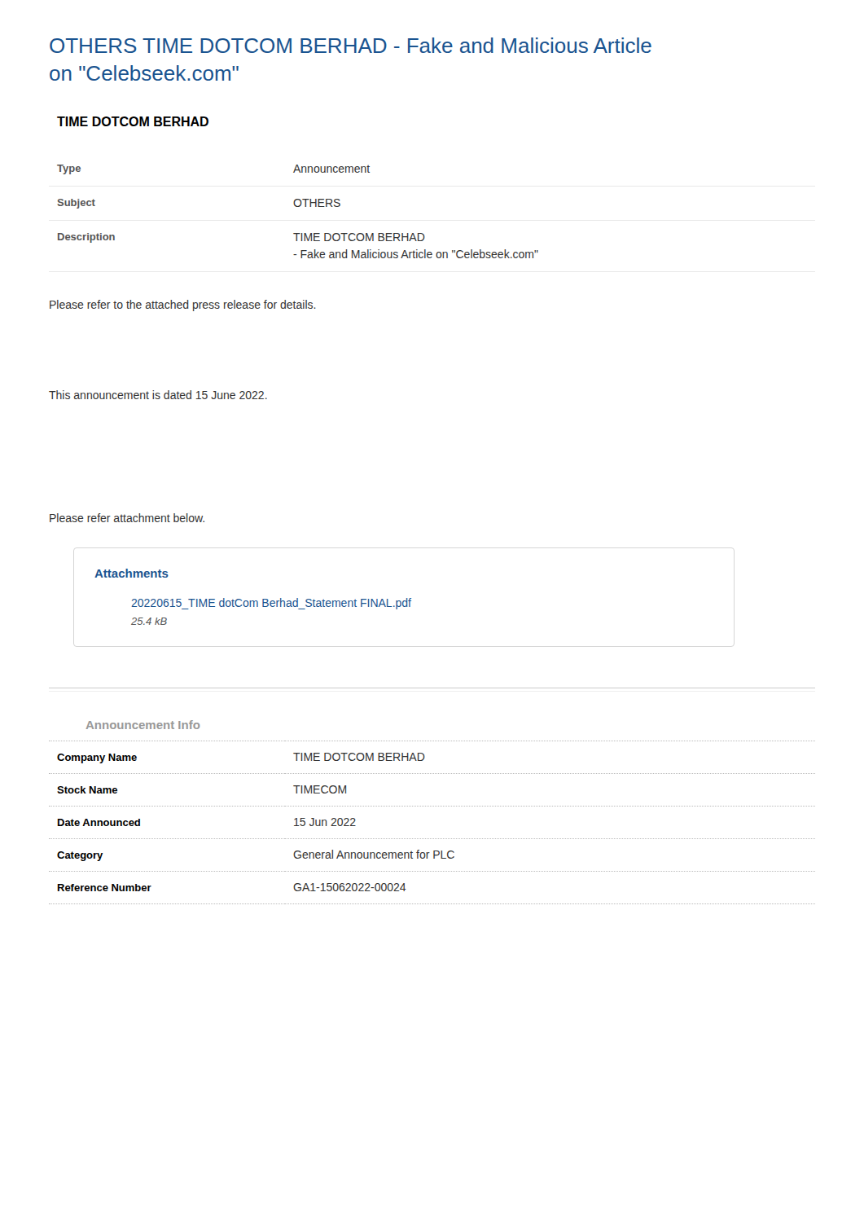OTHERS TIME DOTCOM BERHAD - Fake and Malicious Article
on "Celebseek.com"
TIME DOTCOM BERHAD
| Type | Announcement |
| Subject | OTHERS |
| Description | TIME DOTCOM BERHAD - Fake and Malicious Article on "Celebseek.com" |
Please refer to the attached press release for details.
This announcement is dated 15 June 2022.
Please refer attachment below.
Attachments
20220615_TIME dotCom Berhad_Statement FINAL.pdf
25.4 kB
Announcement Info
| Company Name | TIME DOTCOM BERHAD |
| Stock Name | TIMECOM |
| Date Announced | 15 Jun 2022 |
| Category | General Announcement for PLC |
| Reference Number | GA1-15062022-00024 |